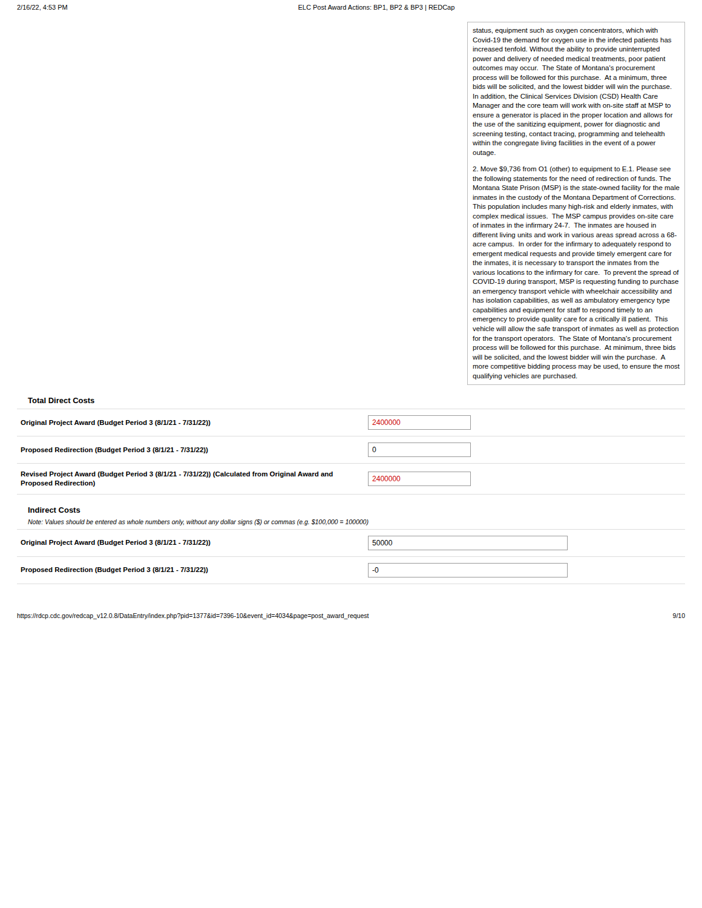2/16/22, 4:53 PM
ELC Post Award Actions: BP1, BP2 & BP3 | REDCap
status, equipment such as oxygen concentrators, which with Covid-19 the demand for oxygen use in the infected patients has increased tenfold. Without the ability to provide uninterrupted power and delivery of needed medical treatments, poor patient outcomes may occur. The State of Montana's procurement process will be followed for this purchase. At a minimum, three bids will be solicited, and the lowest bidder will win the purchase. In addition, the Clinical Services Division (CSD) Health Care Manager and the core team will work with on-site staff at MSP to ensure a generator is placed in the proper location and allows for the use of the sanitizing equipment, power for diagnostic and screening testing, contact tracing, programming and telehealth within the congregate living facilities in the event of a power outage.
2. Move $9,736 from O1 (other) to equipment to E.1. Please see the following statements for the need of redirection of funds. The Montana State Prison (MSP) is the state-owned facility for the male inmates in the custody of the Montana Department of Corrections. This population includes many high-risk and elderly inmates, with complex medical issues. The MSP campus provides on-site care of inmates in the infirmary 24-7. The inmates are housed in different living units and work in various areas spread across a 68-acre campus. In order for the infirmary to adequately respond to emergent medical requests and provide timely emergent care for the inmates, it is necessary to transport the inmates from the various locations to the infirmary for care. To prevent the spread of COVID-19 during transport, MSP is requesting funding to purchase an emergency transport vehicle with wheelchair accessibility and has isolation capabilities, as well as ambulatory emergency type capabilities and equipment for staff to respond timely to an emergency to provide quality care for a critically ill patient. This vehicle will allow the safe transport of inmates as well as protection for the transport operators. The State of Montana's procurement process will be followed for this purchase. At minimum, three bids will be solicited, and the lowest bidder will win the purchase. A more competitive bidding process may be used, to ensure the most qualifying vehicles are purchased.
Total Direct Costs
| Original Project Award (Budget Period 3 (8/1/21 - 7/31/22)) | |
| Proposed Redirection (Budget Period 3 (8/1/21 - 7/31/22)) | |
| Revised Project Award (Budget Period 3 (8/1/21 - 7/31/22)) (Calculated from Original Award and Proposed Redirection) | |
Indirect Costs
Note: Values should be entered as whole numbers only, without any dollar signs ($) or commas (e.g. $100,000 = 100000)
| Original Project Award (Budget Period 3 (8/1/21 - 7/31/22)) | |
| Proposed Redirection (Budget Period 3 (8/1/21 - 7/31/22)) | |
https://rdcp.cdc.gov/redcap_v12.0.8/DataEntry/index.php?pid=1377&id=7396-10&event_id=4034&page=post_award_request
9/10